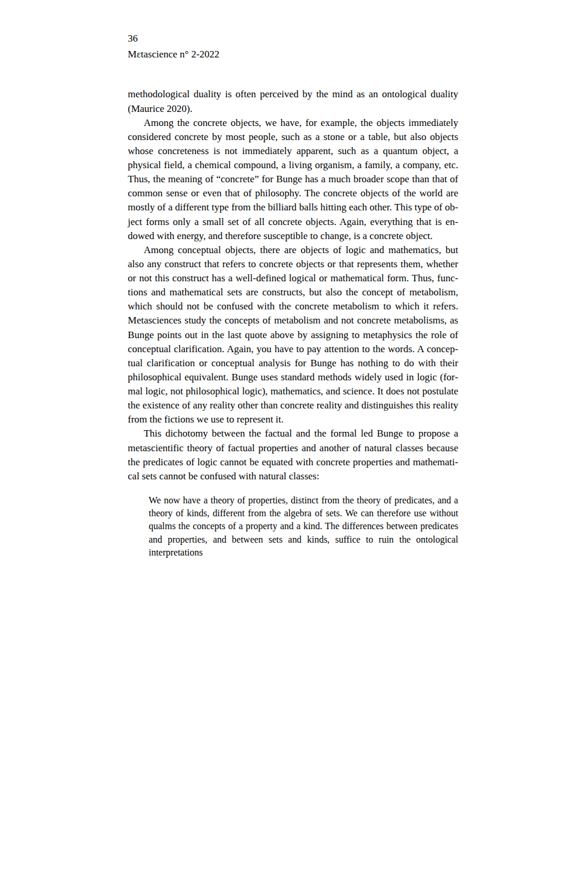36
Mɛtascience n° 2-2022
methodological duality is often perceived by the mind as an ontological duality (Maurice 2020).
Among the concrete objects, we have, for example, the objects immediately considered concrete by most people, such as a stone or a table, but also objects whose concreteness is not immediately apparent, such as a quantum object, a physical field, a chemical compound, a living organism, a family, a company, etc. Thus, the meaning of “concrete” for Bunge has a much broader scope than that of common sense or even that of philosophy. The concrete objects of the world are mostly of a different type from the billiard balls hitting each other. This type of object forms only a small set of all concrete objects. Again, everything that is endowed with energy, and therefore susceptible to change, is a concrete object.
Among conceptual objects, there are objects of logic and mathematics, but also any construct that refers to concrete objects or that represents them, whether or not this construct has a well-defined logical or mathematical form. Thus, functions and mathematical sets are constructs, but also the concept of metabolism, which should not be confused with the concrete metabolism to which it refers. Metasciences study the concepts of metabolism and not concrete metabolisms, as Bunge points out in the last quote above by assigning to metaphysics the role of conceptual clarification. Again, you have to pay attention to the words. A conceptual clarification or conceptual analysis for Bunge has nothing to do with their philosophical equivalent. Bunge uses standard methods widely used in logic (formal logic, not philosophical logic), mathematics, and science. It does not postulate the existence of any reality other than concrete reality and distinguishes this reality from the fictions we use to represent it.
This dichotomy between the factual and the formal led Bunge to propose a metascientific theory of factual properties and another of natural classes because the predicates of logic cannot be equated with concrete properties and mathematical sets cannot be confused with natural classes:
We now have a theory of properties, distinct from the theory of predicates, and a theory of kinds, different from the algebra of sets. We can therefore use without qualms the concepts of a property and a kind. The differences between predicates and properties, and between sets and kinds, suffice to ruin the ontological interpretations